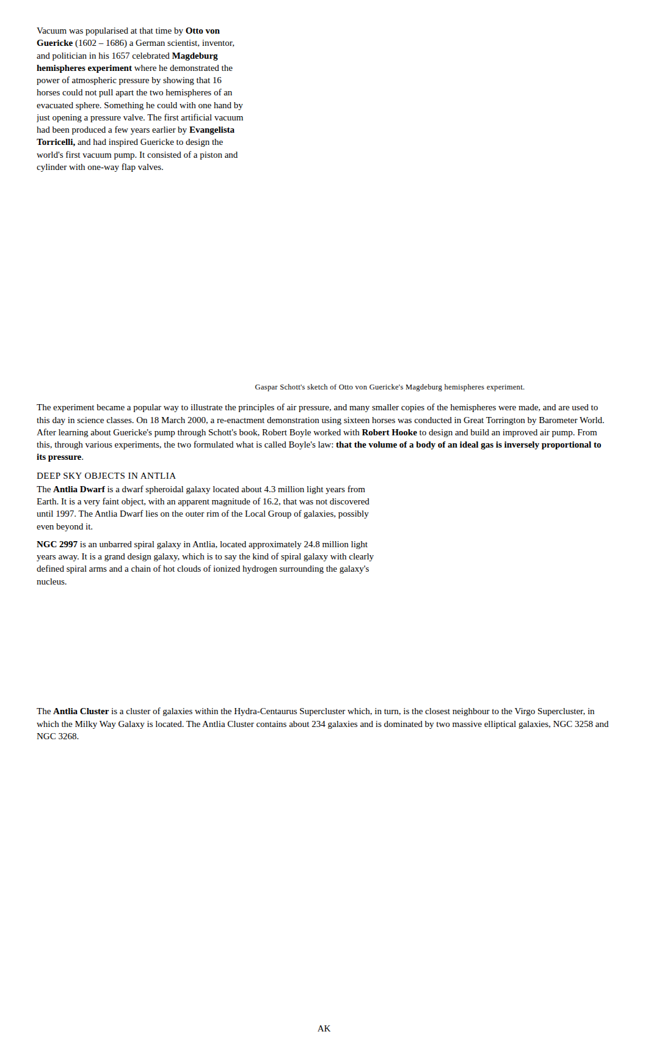Gaspar Schott's sketch of Otto von Guericke's Magdeburg hemispheres experiment.
Vacuum was popularised at that time by Otto von Guericke (1602 – 1686) a German scientist, inventor, and politician in his 1657 celebrated Magdeburg hemispheres experiment where he demonstrated the power of atmospheric pressure by showing that 16 horses could not pull apart the two hemispheres of an evacuated sphere. Something he could with one hand by just opening a pressure valve. The first artificial vacuum had been produced a few years earlier by Evangelista Torricelli, and had inspired Guericke to design the world's first vacuum pump. It consisted of a piston and cylinder with one-way flap valves.
The experiment became a popular way to illustrate the principles of air pressure, and many smaller copies of the hemispheres were made, and are used to this day in science classes. On 18 March 2000, a re-enactment demonstration using sixteen horses was conducted in Great Torrington by Barometer World. After learning about Guericke's pump through Schott's book, Robert Boyle worked with Robert Hooke to design and build an improved air pump. From this, through various experiments, the two formulated what is called Boyle's law: that the volume of a body of an ideal gas is inversely proportional to its pressure.
DEEP SKY OBJECTS IN ANTLIA
The Antlia Dwarf is a dwarf spheroidal galaxy located about 4.3 million light years from Earth. It is a very faint object, with an apparent magnitude of 16.2, that was not discovered until 1997. The Antlia Dwarf lies on the outer rim of the Local Group of galaxies, possibly even beyond it.
NGC 2997 is an unbarred spiral galaxy in Antlia, located approximately 24.8 million light years away. It is a grand design galaxy, which is to say the kind of spiral galaxy with clearly defined spiral arms and a chain of hot clouds of ionized hydrogen surrounding the galaxy's nucleus.
The Antlia Cluster is a cluster of galaxies within the Hydra-Centaurus Supercluster which, in turn, is the closest neighbour to the Virgo Supercluster, in which the Milky Way Galaxy is located. The Antlia Cluster contains about 234 galaxies and is dominated by two massive elliptical galaxies, NGC 3258 and NGC 3268.
AK